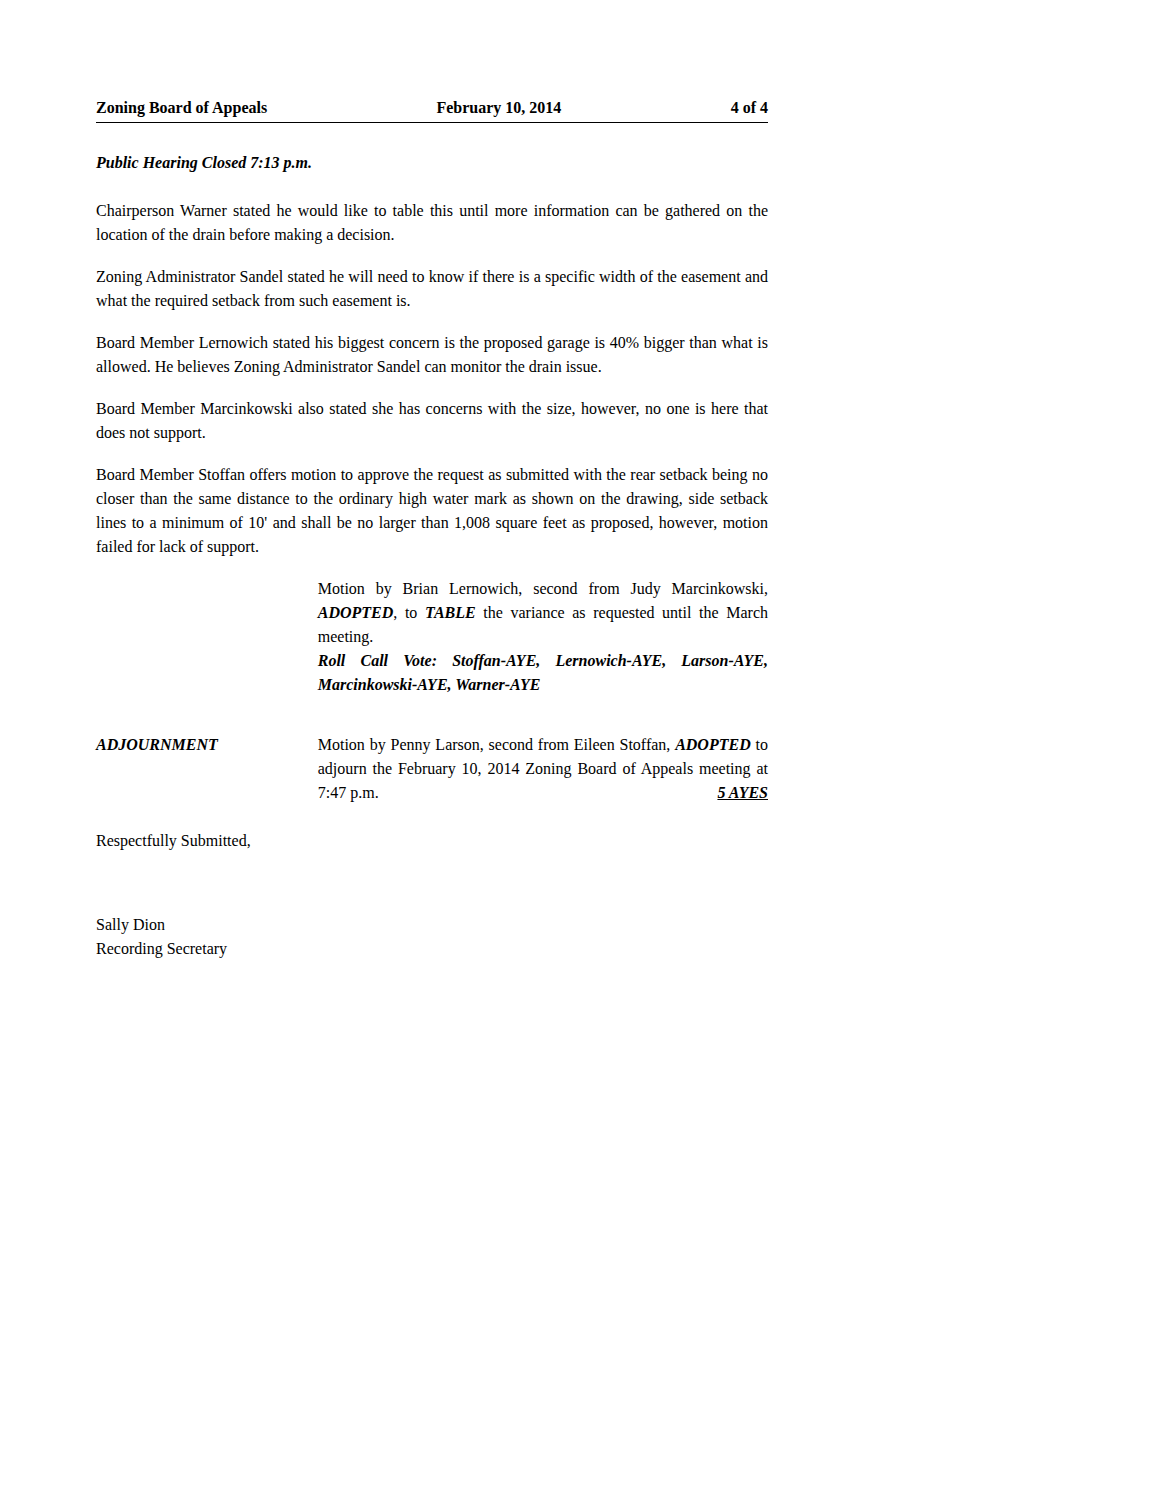Zoning Board of Appeals February 10, 2014 4 of 4
Public Hearing Closed 7:13 p.m.
Chairperson Warner stated he would like to table this until more information can be gathered on the location of the drain before making a decision.
Zoning Administrator Sandel stated he will need to know if there is a specific width of the easement and what the required setback from such easement is.
Board Member Lernowich stated his biggest concern is the proposed garage is 40% bigger than what is allowed. He believes Zoning Administrator Sandel can monitor the drain issue.
Board Member Marcinkowski also stated she has concerns with the size, however, no one is here that does not support.
Board Member Stoffan offers motion to approve the request as submitted with the rear setback being no closer than the same distance to the ordinary high water mark as shown on the drawing, side setback lines to a minimum of 10' and shall be no larger than 1,008 square feet as proposed, however, motion failed for lack of support.
Motion by Brian Lernowich, second from Judy Marcinkowski, ADOPTED, to TABLE the variance as requested until the March meeting.
Roll Call Vote: Stoffan-AYE, Lernowich-AYE, Larson-AYE, Marcinkowski-AYE, Warner-AYE
ADJOURNMENT
Motion by Penny Larson, second from Eileen Stoffan, ADOPTED to adjourn the February 10, 2014 Zoning Board of Appeals meeting at 7:47 p.m. 5 AYES
Respectfully Submitted,
Sally Dion
Recording Secretary